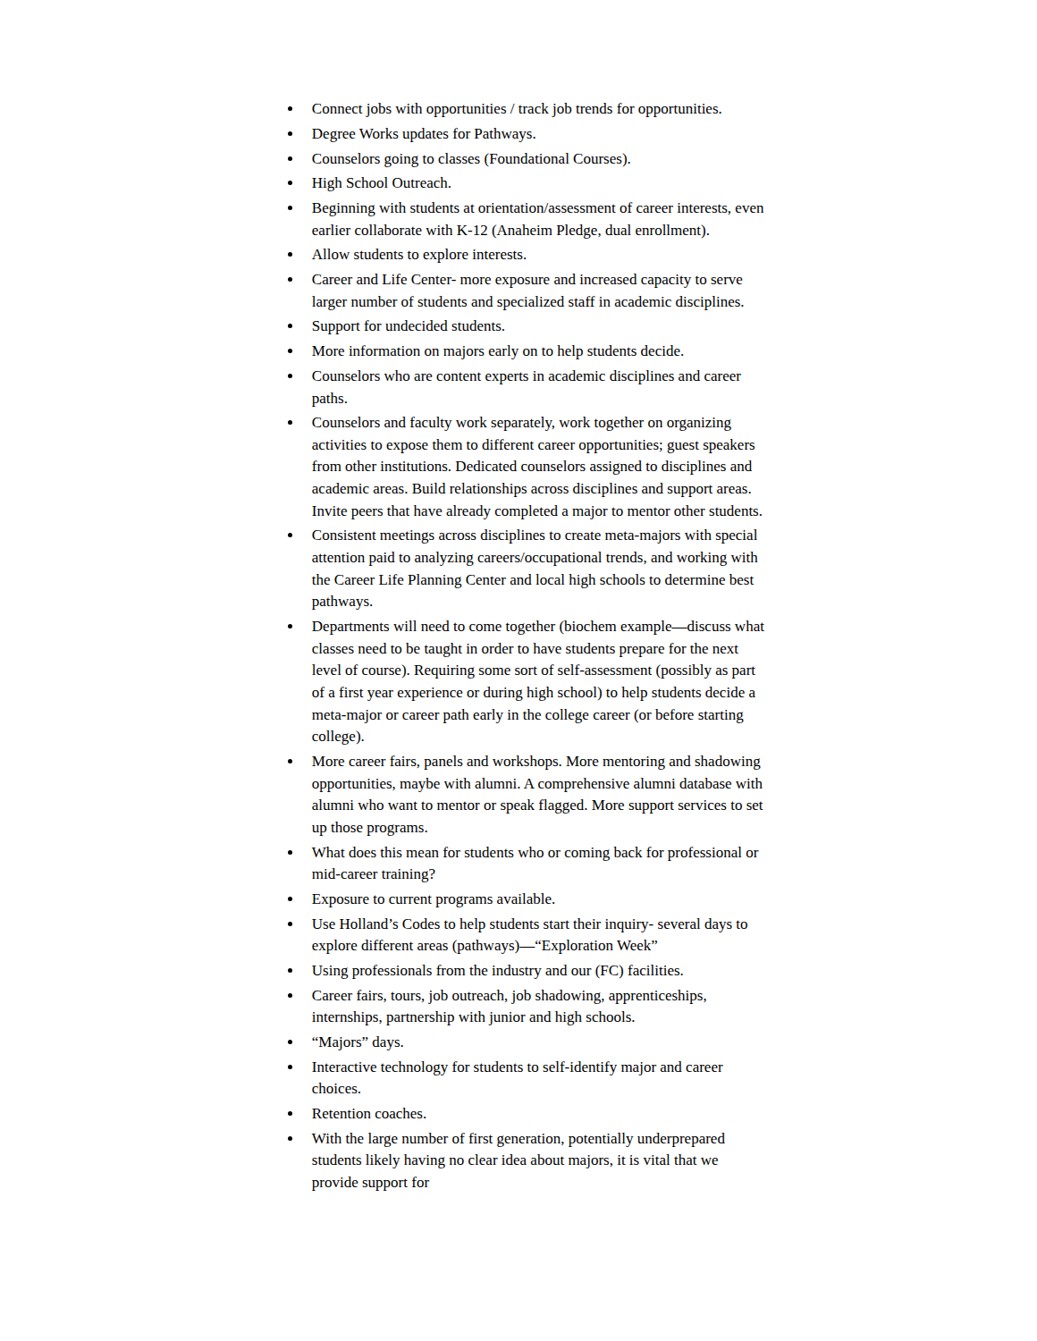Connect jobs with opportunities / track job trends for opportunities.
Degree Works updates for Pathways.
Counselors going to classes (Foundational Courses).
High School Outreach.
Beginning with students at orientation/assessment of career interests, even earlier collaborate with K-12 (Anaheim Pledge, dual enrollment).
Allow students to explore interests.
Career and Life Center- more exposure and increased capacity to serve larger number of students and specialized staff in academic disciplines.
Support for undecided students.
More information on majors early on to help students decide.
Counselors who are content experts in academic disciplines and career paths.
Counselors and faculty work separately, work together on organizing activities to expose them to different career opportunities; guest speakers from other institutions. Dedicated counselors assigned to disciplines and academic areas. Build relationships across disciplines and support areas. Invite peers that have already completed a major to mentor other students.
Consistent meetings across disciplines to create meta-majors with special attention paid to analyzing careers/occupational trends, and working with the Career Life Planning Center and local high schools to determine best pathways.
Departments will need to come together (biochem example—discuss what classes need to be taught in order to have students prepare for the next level of course). Requiring some sort of self-assessment (possibly as part of a first year experience or during high school) to help students decide a meta-major or career path early in the college career (or before starting college).
More career fairs, panels and workshops. More mentoring and shadowing opportunities, maybe with alumni. A comprehensive alumni database with alumni who want to mentor or speak flagged. More support services to set up those programs.
What does this mean for students who or coming back for professional or mid-career training?
Exposure to current programs available.
Use Holland’s Codes to help students start their inquiry- several days to explore different areas (pathways)—“Exploration Week”
Using professionals from the industry and our (FC) facilities.
Career fairs, tours, job outreach, job shadowing, apprenticeships, internships, partnership with junior and high schools.
“Majors” days.
Interactive technology for students to self-identify major and career choices.
Retention coaches.
With the large number of first generation, potentially underprepared students likely having no clear idea about majors, it is vital that we provide support for